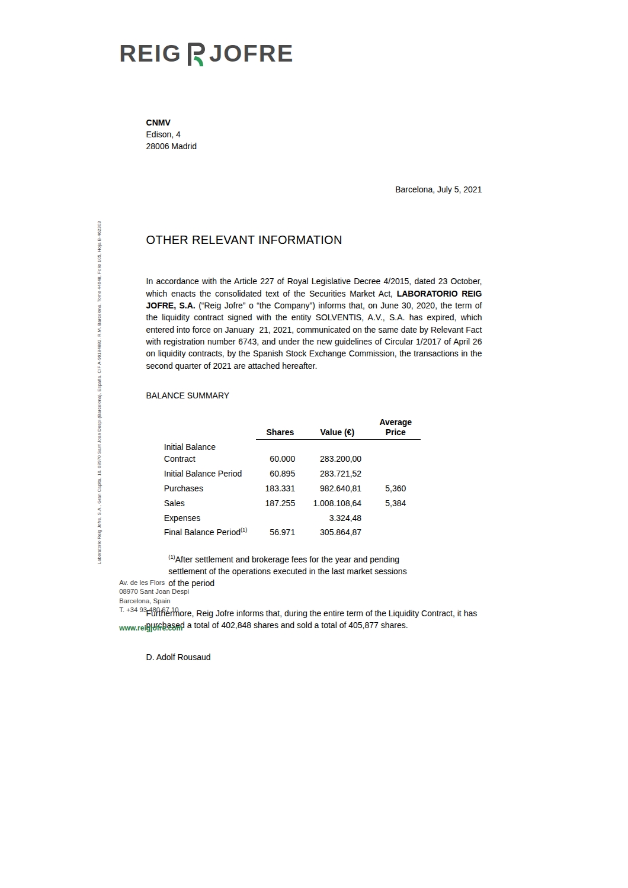REIG JOFRE
Laboratorio Reig Jofre, S.A., Gran Capita, 10. 08970 Sant Joan Despi (Barcelona), España. CIF A-96184882. R.M. Barcelona. Tomo 44648, Folio 105, Hoja B-462303
CNMV
Edison, 4
28006 Madrid
Barcelona, July 5, 2021
OTHER RELEVANT INFORMATION
In accordance with the Article 227 of Royal Legislative Decree 4/2015, dated 23 October, which enacts the consolidated text of the Securities Market Act, LABORATORIO REIG JOFRE, S.A. (“Reig Jofre” o “the Company”) informs that, on June 30, 2020, the term of the liquidity contract signed with the entity SOLVENTIS, A.V., S.A. has expired, which entered into force on January 21, 2021, communicated on the same date by Relevant Fact with registration number 6743, and under the new guidelines of Circular 1/2017 of April 26 on liquidity contracts, by the Spanish Stock Exchange Commission, the transactions in the second quarter of 2021 are attached hereafter.
BALANCE SUMMARY
| | Shares | Value (€) | Average Price |
| --- | --- | --- | --- |
| Initial Balance Contract | 60.000 | 283.200,00 | |
| Initial Balance Period | 60.895 | 283.721,52 | |
| Purchases | 183.331 | 982.640,81 | 5,360 |
| Sales | 187.255 | 1.008.108,64 | 5,384 |
| Expenses | | 3.324,48 | |
| Final Balance Period (1) | 56.971 | 305.864,87 | |
(1) After settlement and brokerage fees for the year and pending
settlement of the operations executed in the last market sessions
of the period
Furthermore, Reig Jofre informs that, during the entire term of the Liquidity Contract, it has purchased a total of 402,848 shares and sold a total of 405,877 shares.
D. Adolf Rousaud
Secretary non-Director of the Board of Directors
Av. de les Flors
08970 Sant Joan Despi
Barcelona, Spain
T. +34 93 480 67 10
www.reigjofre.com